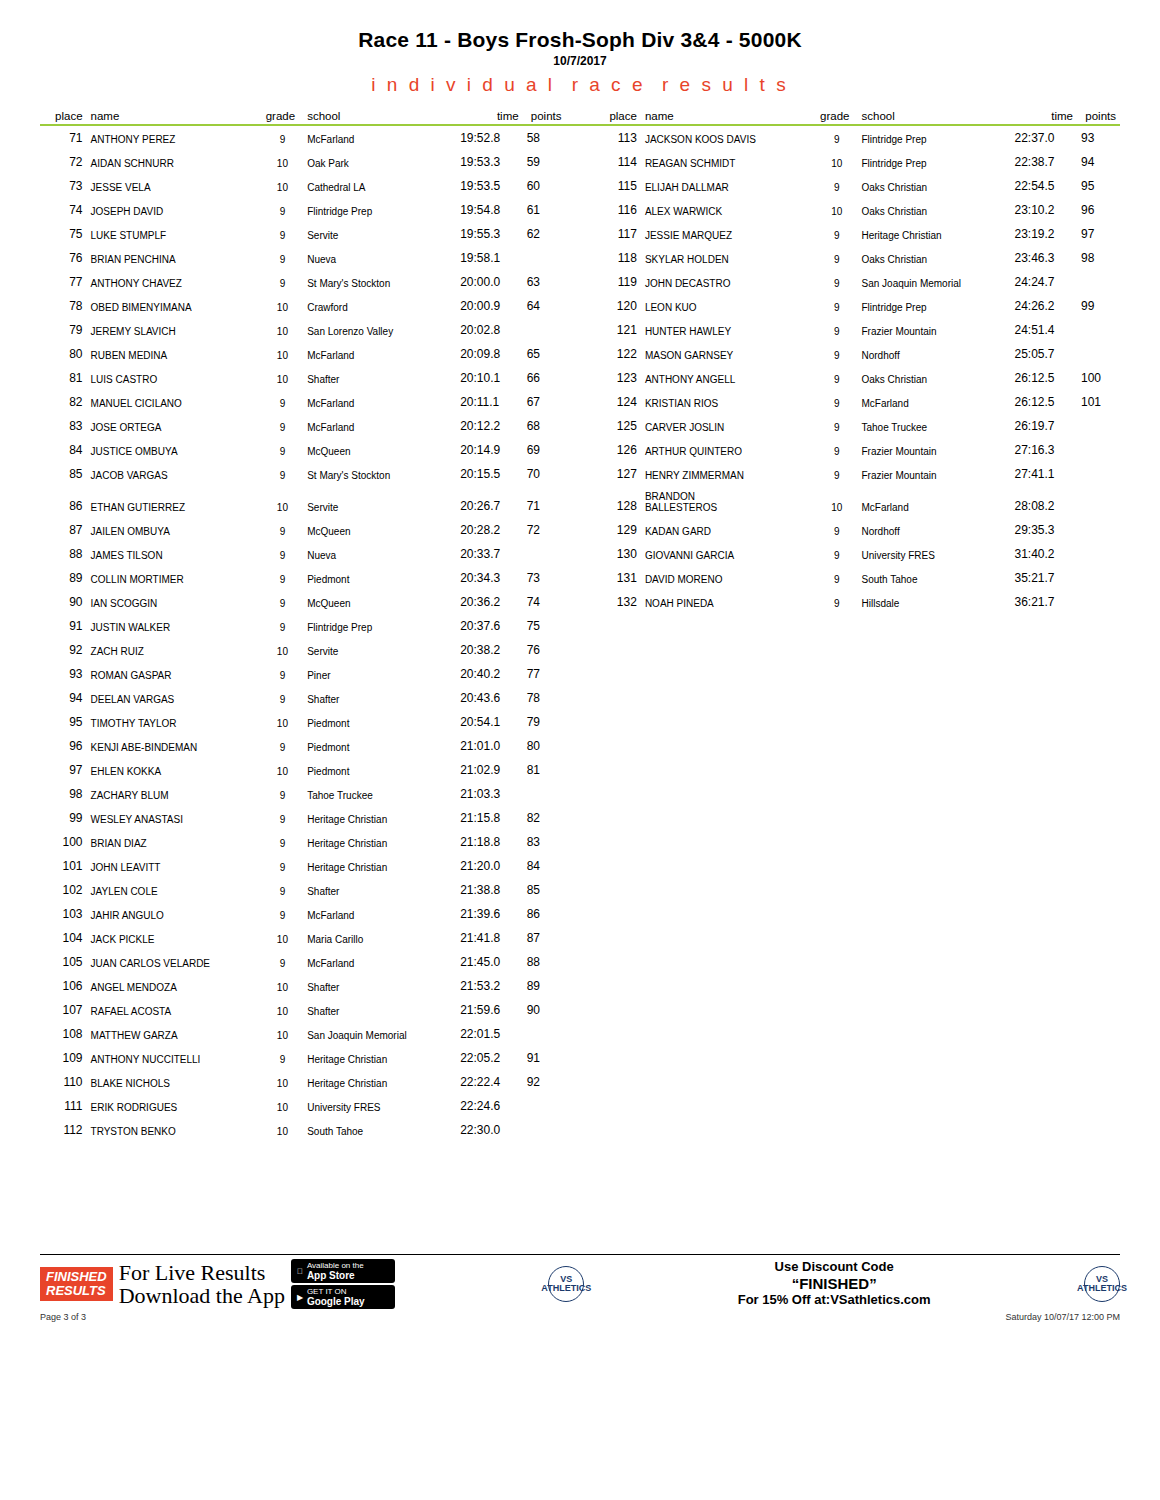Race 11 - Boys Frosh-Soph Div 3&4 - 5000K
10/7/2017
i n d i v i d u a l r a c e r e s u l t s
| place | name | grade | school | time | points | | place | name | grade | school | time | points |
| --- | --- | --- | --- | --- | --- | --- | --- | --- | --- | --- | --- | --- |
| 71 | ANTHONY PEREZ | 9 | McFarland | 19:52.8 | 58 | | 113 | JACKSON KOOS DAVIS | 9 | Flintridge Prep | 22:37.0 | 93 |
| 72 | AIDAN SCHNURR | 10 | Oak Park | 19:53.3 | 59 | | 114 | REAGAN SCHMIDT | 10 | Flintridge Prep | 22:38.7 | 94 |
| 73 | JESSE VELA | 10 | Cathedral LA | 19:53.5 | 60 | | 115 | ELIJAH DALLMAR | 9 | Oaks Christian | 22:54.5 | 95 |
| 74 | JOSEPH DAVID | 9 | Flintridge Prep | 19:54.8 | 61 | | 116 | ALEX WARWICK | 10 | Oaks Christian | 23:10.2 | 96 |
| 75 | LUKE STUMPLF | 9 | Servite | 19:55.3 | 62 | | 117 | JESSIE MARQUEZ | 9 | Heritage Christian | 23:19.2 | 97 |
| 76 | BRIAN PENCHINA | 9 | Nueva | 19:58.1 | | | 118 | SKYLAR HOLDEN | 9 | Oaks Christian | 23:46.3 | 98 |
| 77 | ANTHONY CHAVEZ | 9 | St Mary's Stockton | 20:00.0 | 63 | | 119 | JOHN DECASTRO | 9 | San Joaquin Memorial | 24:24.7 | |
| 78 | OBED BIMENYIMANA | 10 | Crawford | 20:00.9 | 64 | | 120 | LEON KUO | 9 | Flintridge Prep | 24:26.2 | 99 |
| 79 | JEREMY SLAVICH | 10 | San Lorenzo Valley | 20:02.8 | | | 121 | HUNTER HAWLEY | 9 | Frazier Mountain | 24:51.4 | |
| 80 | RUBEN MEDINA | 10 | McFarland | 20:09.8 | 65 | | 122 | MASON GARNSEY | 9 | Nordhoff | 25:05.7 | |
| 81 | LUIS CASTRO | 10 | Shafter | 20:10.1 | 66 | | 123 | ANTHONY ANGELL | 9 | Oaks Christian | 26:12.5 | 100 |
| 82 | MANUEL CICILANO | 9 | McFarland | 20:11.1 | 67 | | 124 | KRISTIAN RIOS | 9 | McFarland | 26:12.5 | 101 |
| 83 | JOSE ORTEGA | 9 | McFarland | 20:12.2 | 68 | | 125 | CARVER JOSLIN | 9 | Tahoe Truckee | 26:19.7 | |
| 84 | JUSTICE OMBUYA | 9 | McQueen | 20:14.9 | 69 | | 126 | ARTHUR QUINTERO | 9 | Frazier Mountain | 27:16.3 | |
| 85 | JACOB VARGAS | 9 | St Mary's Stockton | 20:15.5 | 70 | | 127 | HENRY ZIMMERMAN | 9 | Frazier Mountain | 27:41.1 | |
| 86 | ETHAN GUTIERREZ | 10 | Servite | 20:26.7 | 71 | | 128 | BRANDON BALLESTEROS | 10 | McFarland | 28:08.2 | |
| 87 | JAILEN OMBUYA | 9 | McQueen | 20:28.2 | 72 | | 129 | KADAN GARD | 9 | Nordhoff | 29:35.3 | |
| 88 | JAMES TILSON | 9 | Nueva | 20:33.7 | | | 130 | GIOVANNI GARCIA | 9 | University FRES | 31:40.2 | |
| 89 | COLLIN MORTIMER | 9 | Piedmont | 20:34.3 | 73 | | 131 | DAVID MORENO | 9 | South Tahoe | 35:21.7 | |
| 90 | IAN SCOGGIN | 9 | McQueen | 20:36.2 | 74 | | 132 | NOAH PINEDA | 9 | Hillsdale | 36:21.7 | |
| 91 | JUSTIN WALKER | 9 | Flintridge Prep | 20:37.6 | 75 | | |
| 92 | ZACH RUIZ | 10 | Servite | 20:38.2 | 76 | | |
| 93 | ROMAN GASPAR | 9 | Piner | 20:40.2 | 77 | | |
| 94 | DEELAN VARGAS | 9 | Shafter | 20:43.6 | 78 | | |
| 95 | TIMOTHY TAYLOR | 10 | Piedmont | 20:54.1 | 79 | | |
| 96 | KENJI ABE-BINDEMAN | 9 | Piedmont | 21:01.0 | 80 | | |
| 97 | EHLEN KOKKA | 10 | Piedmont | 21:02.9 | 81 | | |
| 98 | ZACHARY BLUM | 9 | Tahoe Truckee | 21:03.3 | | | |
| 99 | WESLEY ANASTASI | 9 | Heritage Christian | 21:15.8 | 82 | | |
| 100 | BRIAN DIAZ | 9 | Heritage Christian | 21:18.8 | 83 | | |
| 101 | JOHN LEAVITT | 9 | Heritage Christian | 21:20.0 | 84 | | |
| 102 | JAYLEN COLE | 9 | Shafter | 21:38.8 | 85 | | |
| 103 | JAHIR ANGULO | 9 | McFarland | 21:39.6 | 86 | | |
| 104 | JACK PICKLE | 10 | Maria Carillo | 21:41.8 | 87 | | |
| 105 | JUAN CARLOS VELARDE | 9 | McFarland | 21:45.0 | 88 | | |
| 106 | ANGEL MENDOZA | 10 | Shafter | 21:53.2 | 89 | | |
| 107 | RAFAEL ACOSTA | 10 | Shafter | 21:59.6 | 90 | | |
| 108 | MATTHEW GARZA | 10 | San Joaquin Memorial | 22:01.5 | | | |
| 109 | ANTHONY NUCCITELLI | 9 | Heritage Christian | 22:05.2 | 91 | | |
| 110 | BLAKE NICHOLS | 10 | Heritage Christian | 22:22.4 | 92 | | |
| 111 | ERIK RODRIGUES | 10 | University FRES | 22:24.6 | | | |
| 112 | TRYSTON BENKO | 10 | South Tahoe | 22:30.0 | | | |
FINISHED RESULTS
For Live Results
Download the App
Available on the
App Store
▶GET IT ON
Google Play
VS
ATHLETICS
Use Discount Code
“FINISHED”
For 15% Off at:VSathletics.com
VS
ATHLETICS
Page 3 of 3
Saturday 10/07/17 12:00 PM